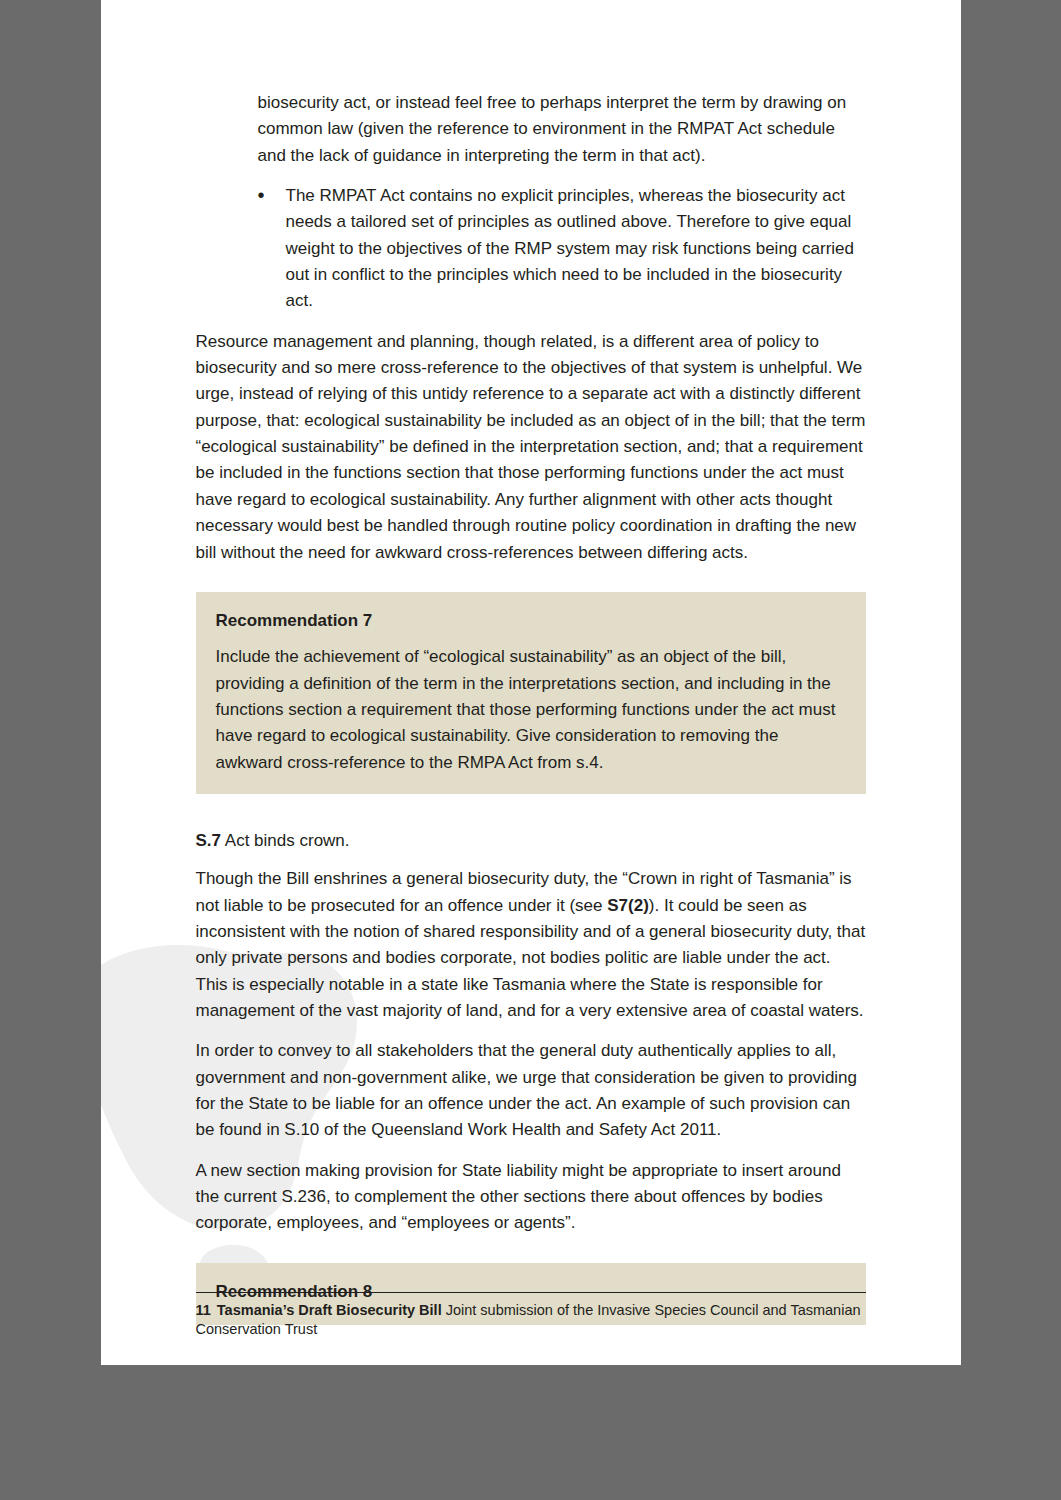biosecurity act, or instead feel free to perhaps interpret the term by drawing on common law (given the reference to environment in the RMPAT Act schedule and the lack of guidance in interpreting the term in that act).
The RMPAT Act contains no explicit principles, whereas the biosecurity act needs a tailored set of principles as outlined above. Therefore to give equal weight to the objectives of the RMP system may risk functions being carried out in conflict to the principles which need to be included in the biosecurity act.
Resource management and planning, though related, is a different area of policy to biosecurity and so mere cross-reference to the objectives of that system is unhelpful. We urge, instead of relying of this untidy reference to a separate act with a distinctly different purpose, that: ecological sustainability be included as an object of in the bill; that the term “ecological sustainability” be defined in the interpretation section, and; that a requirement be included in the functions section that those performing functions under the act must have regard to ecological sustainability. Any further alignment with other acts thought necessary would best be handled through routine policy coordination in drafting the new bill without the need for awkward cross-references between differing acts.
Recommendation 7
Include the achievement of “ecological sustainability” as an object of the bill, providing a definition of the term in the interpretations section, and including in the functions section a requirement that those performing functions under the act must have regard to ecological sustainability. Give consideration to removing the awkward cross-reference to the RMPA Act from s.4.
S.7 Act binds crown.
Though the Bill enshrines a general biosecurity duty, the “Crown in right of Tasmania” is not liable to be prosecuted for an offence under it (see S7(2)). It could be seen as inconsistent with the notion of shared responsibility and of a general biosecurity duty, that only private persons and bodies corporate, not bodies politic are liable under the act. This is especially notable in a state like Tasmania where the State is responsible for management of the vast majority of land, and for a very extensive area of coastal waters.
In order to convey to all stakeholders that the general duty authentically applies to all, government and non-government alike, we urge that consideration be given to providing for the State to be liable for an offence under the act. An example of such provision can be found in S.10 of the Queensland Work Health and Safety Act 2011.
A new section making provision for State liability might be appropriate to insert around the current S.236, to complement the other sections there about offences by bodies corporate, employees, and “employees or agents”.
Recommendation 8
11 Tasmania’s Draft Biosecurity Bill Joint submission of the Invasive Species Council and Tasmanian Conservation Trust